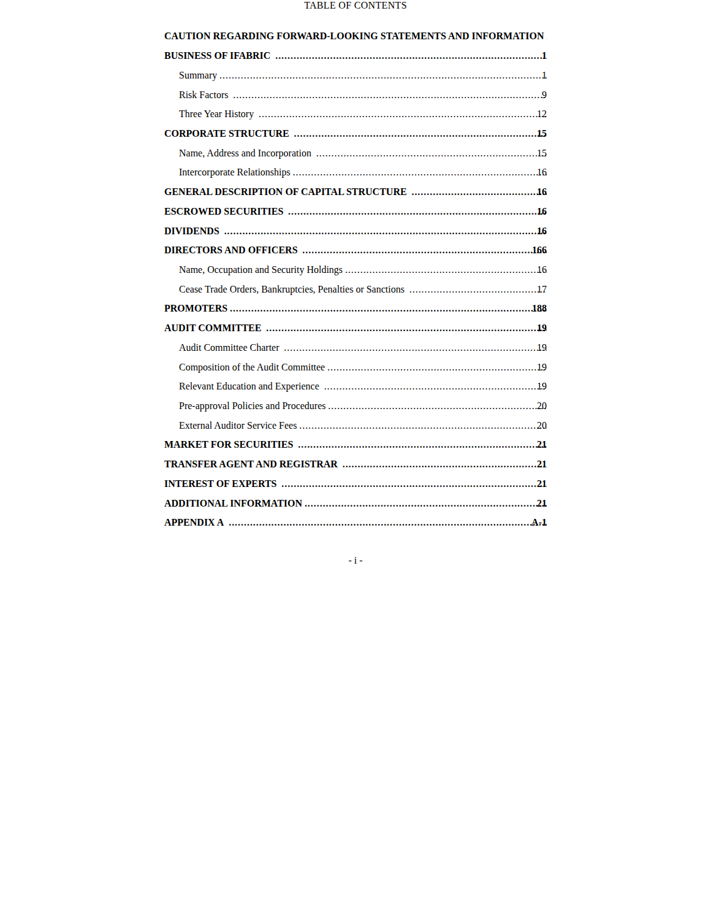TABLE OF CONTENTS
1 CAUTION REGARDING FORWARD-LOOKING STATEMENTS AND INFORMATION ..........
1 BUSINESS OF iFABRIC .........................................................................................................................
1 Summary.................................................................................................................................................
9 Risk Factors ...........................................................................................................................................
12 Three Year History ..............................................................................................................................
15 CORPORATE STRUCTURE ...........................................................................................................
15 Name, Address and Incorporation .............................................................................................
16 Intercorporate Relationships.......................................................................................................
16 GENERAL DESCRIPTION OF CAPITAL STRUCTURE ..............................................................
16 ESCROWED SECURITIES .............................................................................................................
16 DIVIDENDS .............................................................................................................................................
166 DIRECTORS AND OFFICERS .........................................................................................................
16 Name, Occupation and Security Holdings.....................................................................................
17 Cease Trade Orders, Bankruptcies, Penalties or Sanctions .........................................................
188 PROMOTERS.............................................................................................................................................
19 AUDIT COMMITTEE .........................................................................................................................
19 Audit Committee Charter .......................................................................................................................
19 Composition of the Audit Committee...........................................................................................
19 Relevant Education and Experience .............................................................................................
20 Pre-approval Policies and Procedures.........................................................................................
20 External Auditor Service Fees.....................................................................................................
21 MARKET FOR SECURITIES ..........................................................................................................
21 TRANSFER AGENT AND REGISTRAR ..........................................................................................
21 INTEREST OF EXPERTS .....................................................................................................................
21 ADDITIONAL INFORMATION.......................................................................................................
A-1 APPENDIX A .........................................................................................................................................
- i -